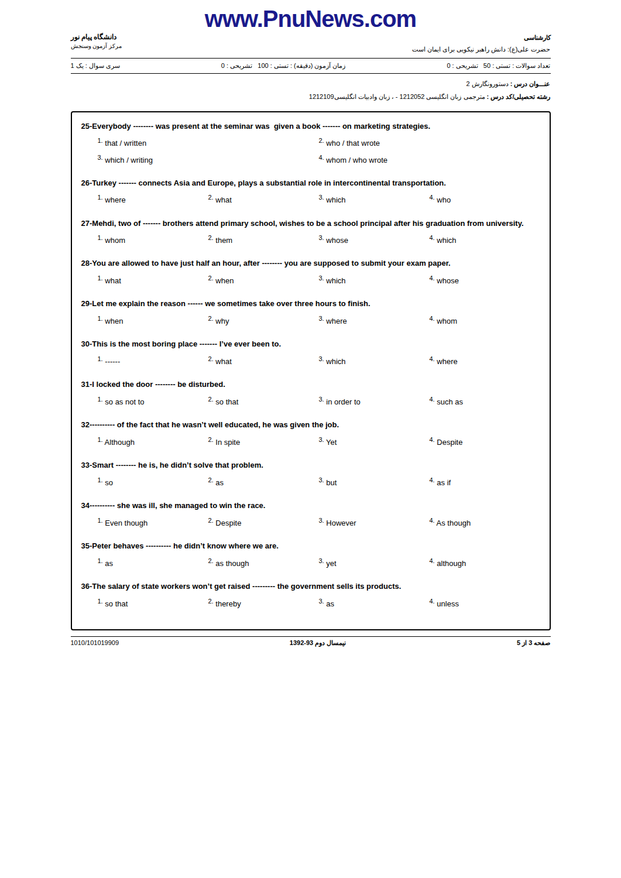www.PnuNews.com
کارشناسی
حضرت علی(ع): دانش راهبر نیکویی برای ایمان است
دانشگاه پیام نور
مرکز آزمون وسنجش
تعداد سوالات : تستی : 50 تشریحی : 0
زمان آزمون (دقیقه) : تستی : 100 تشریحی : 0
سری سوال : یک 1
عنـــوان درس : دستورونگارش 2
رشته تحصیلی/کد درس : مترجمی زبان انگلیسی 1212052 - ، زبان وادبیات انگلیسی1212109
25-Everybody -------- was present at the seminar was given a book ------- on marketing strategies.
1. that / written
2. who / that wrote
3. which / writing
4. whom / who wrote
26-Turkey ------- connects Asia and Europe, plays a substantial role in intercontinental transportation.
1. where
2. what
3. which
4. who
27-Mehdi, two of ------- brothers attend primary school, wishes to be a school principal after his graduation from university.
1. whom
2. them
3. whose
4. which
28-You are allowed to have just half an hour, after -------- you are supposed to submit your exam paper.
1. what
2. when
3. which
4. whose
29-Let me explain the reason ------ we sometimes take over three hours to finish.
1. when
2. why
3. where
4. whom
30-This is the most boring place ------- I’ve ever been to.
1. ------
2. what
3. which
4. where
31-I locked the door -------- be disturbed.
1. so as not to
2. so that
3. in order to
4. such as
32---------- of the fact that he wasn’t well educated, he was given the job.
1. Although
2. In spite
3. Yet
4. Despite
33-Smart -------- he is, he didn’t solve that problem.
1. so
2. as
3. but
4. as if
34---------- she was ill, she managed to win the race.
1. Even though
2. Despite
3. However
4. As though
35-Peter behaves ---------- he didn’t know where we are.
1. as
2. as though
3. yet
4. although
36-The salary of state workers won’t get raised --------- the government sells its products.
1. so that
2. thereby
3. as
4. unless
صفحه 3 از 5
نیمسال دوم 93-1392
1010/101019909